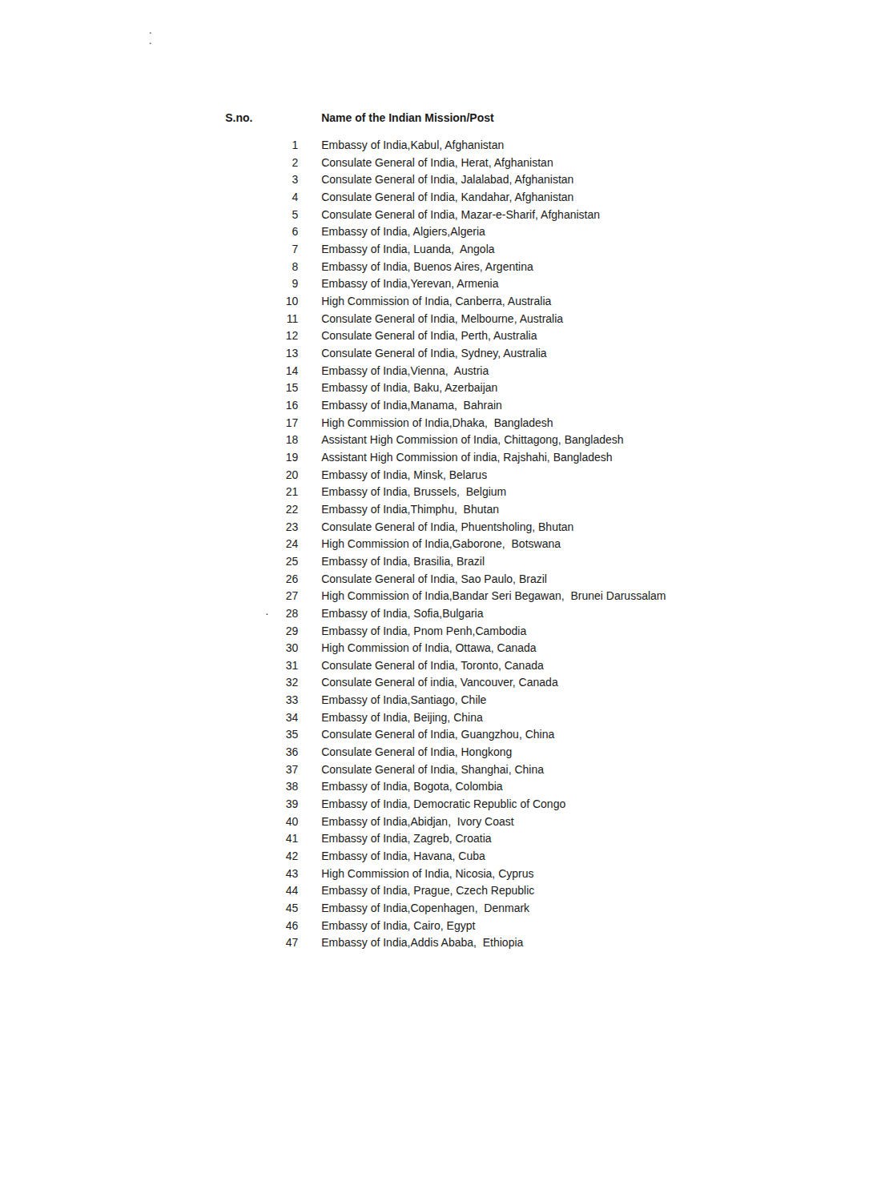·
·
| S.no. | Name of the Indian Mission/Post |
| --- | --- |
| 1 | Embassy of India,Kabul, Afghanistan |
| 2 | Consulate General of India, Herat, Afghanistan |
| 3 | Consulate General of India, Jalalabad, Afghanistan |
| 4 | Consulate General of India, Kandahar, Afghanistan |
| 5 | Consulate General of India, Mazar-e-Sharif, Afghanistan |
| 6 | Embassy of India, Algiers,Algeria |
| 7 | Embassy of India, Luanda, Angola |
| 8 | Embassy of India, Buenos Aires, Argentina |
| 9 | Embassy of India,Yerevan, Armenia |
| 10 | High Commission of India, Canberra, Australia |
| 11 | Consulate General of India, Melbourne, Australia |
| 12 | Consulate General of India, Perth, Australia |
| 13 | Consulate General of India, Sydney, Australia |
| 14 | Embassy of India,Vienna, Austria |
| 15 | Embassy of India, Baku, Azerbaijan |
| 16 | Embassy of India,Manama, Bahrain |
| 17 | High Commission of India,Dhaka, Bangladesh |
| 18 | Assistant High Commission of India, Chittagong, Bangladesh |
| 19 | Assistant High Commission of india, Rajshahi, Bangladesh |
| 20 | Embassy of India, Minsk, Belarus |
| 21 | Embassy of India, Brussels, Belgium |
| 22 | Embassy of India,Thimphu, Bhutan |
| 23 | Consulate General of India, Phuentsholing, Bhutan |
| 24 | High Commission of India,Gaborone, Botswana |
| 25 | Embassy of India, Brasilia, Brazil |
| 26 | Consulate General of India, Sao Paulo, Brazil |
| 27 | High Commission of India,Bandar Seri Begawan, Brunei Darussalam |
| 28 | Embassy of India, Sofia,Bulgaria |
| 29 | Embassy of India, Pnom Penh,Cambodia |
| 30 | High Commission of India, Ottawa, Canada |
| 31 | Consulate General of India, Toronto, Canada |
| 32 | Consulate General of india, Vancouver, Canada |
| 33 | Embassy of India,Santiago, Chile |
| 34 | Embassy of India, Beijing, China |
| 35 | Consulate General of India, Guangzhou, China |
| 36 | Consulate General of India, Hongkong |
| 37 | Consulate General of India, Shanghai, China |
| 38 | Embassy of India, Bogota, Colombia |
| 39 | Embassy of India, Democratic Republic of Congo |
| 40 | Embassy of India,Abidjan, Ivory Coast |
| 41 | Embassy of India, Zagreb, Croatia |
| 42 | Embassy of India, Havana, Cuba |
| 43 | High Commission of India, Nicosia, Cyprus |
| 44 | Embassy of India, Prague, Czech Republic |
| 45 | Embassy of India,Copenhagen, Denmark |
| 46 | Embassy of India, Cairo, Egypt |
| 47 | Embassy of India,Addis Ababa, Ethiopia |